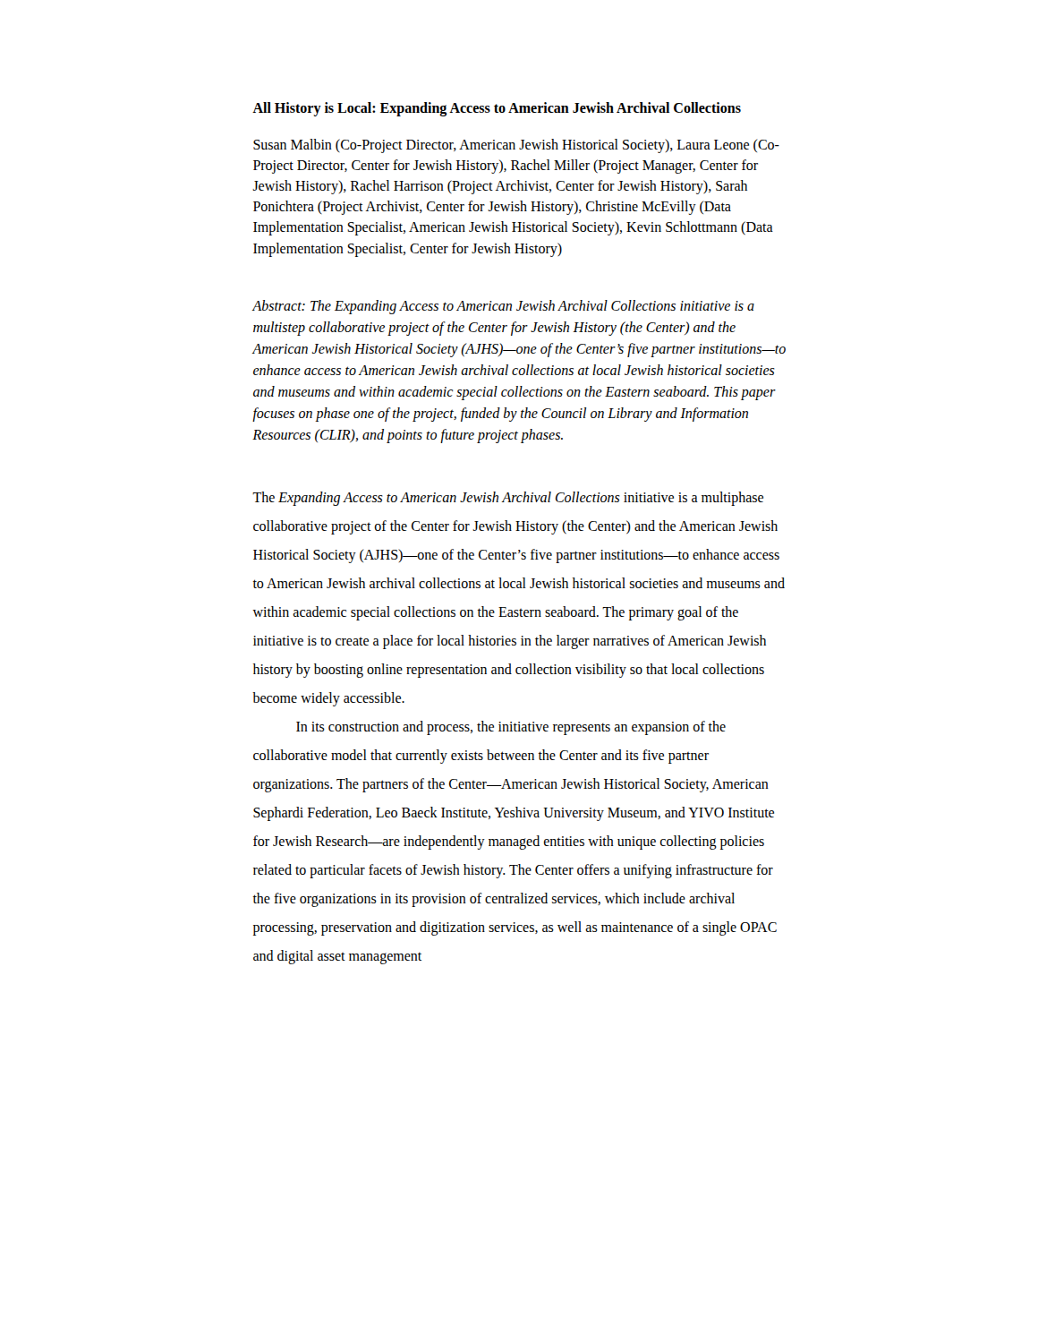All History is Local: Expanding Access to American Jewish Archival Collections
Susan Malbin (Co-Project Director, American Jewish Historical Society), Laura Leone (Co-Project Director, Center for Jewish History), Rachel Miller (Project Manager, Center for Jewish History), Rachel Harrison (Project Archivist, Center for Jewish History), Sarah Ponichtera (Project Archivist, Center for Jewish History), Christine McEvilly (Data Implementation Specialist, American Jewish Historical Society), Kevin Schlottmann (Data Implementation Specialist, Center for Jewish History)
Abstract: The Expanding Access to American Jewish Archival Collections initiative is a multistep collaborative project of the Center for Jewish History (the Center) and the American Jewish Historical Society (AJHS)—one of the Center’s five partner institutions—to enhance access to American Jewish archival collections at local Jewish historical societies and museums and within academic special collections on the Eastern seaboard. This paper focuses on phase one of the project, funded by the Council on Library and Information Resources (CLIR), and points to future project phases.
The Expanding Access to American Jewish Archival Collections initiative is a multiphase collaborative project of the Center for Jewish History (the Center) and the American Jewish Historical Society (AJHS)—one of the Center’s five partner institutions—to enhance access to American Jewish archival collections at local Jewish historical societies and museums and within academic special collections on the Eastern seaboard. The primary goal of the initiative is to create a place for local histories in the larger narratives of American Jewish history by boosting online representation and collection visibility so that local collections become widely accessible.
In its construction and process, the initiative represents an expansion of the collaborative model that currently exists between the Center and its five partner organizations. The partners of the Center—American Jewish Historical Society, American Sephardi Federation, Leo Baeck Institute, Yeshiva University Museum, and YIVO Institute for Jewish Research—are independently managed entities with unique collecting policies related to particular facets of Jewish history. The Center offers a unifying infrastructure for the five organizations in its provision of centralized services, which include archival processing, preservation and digitization services, as well as maintenance of a single OPAC and digital asset management